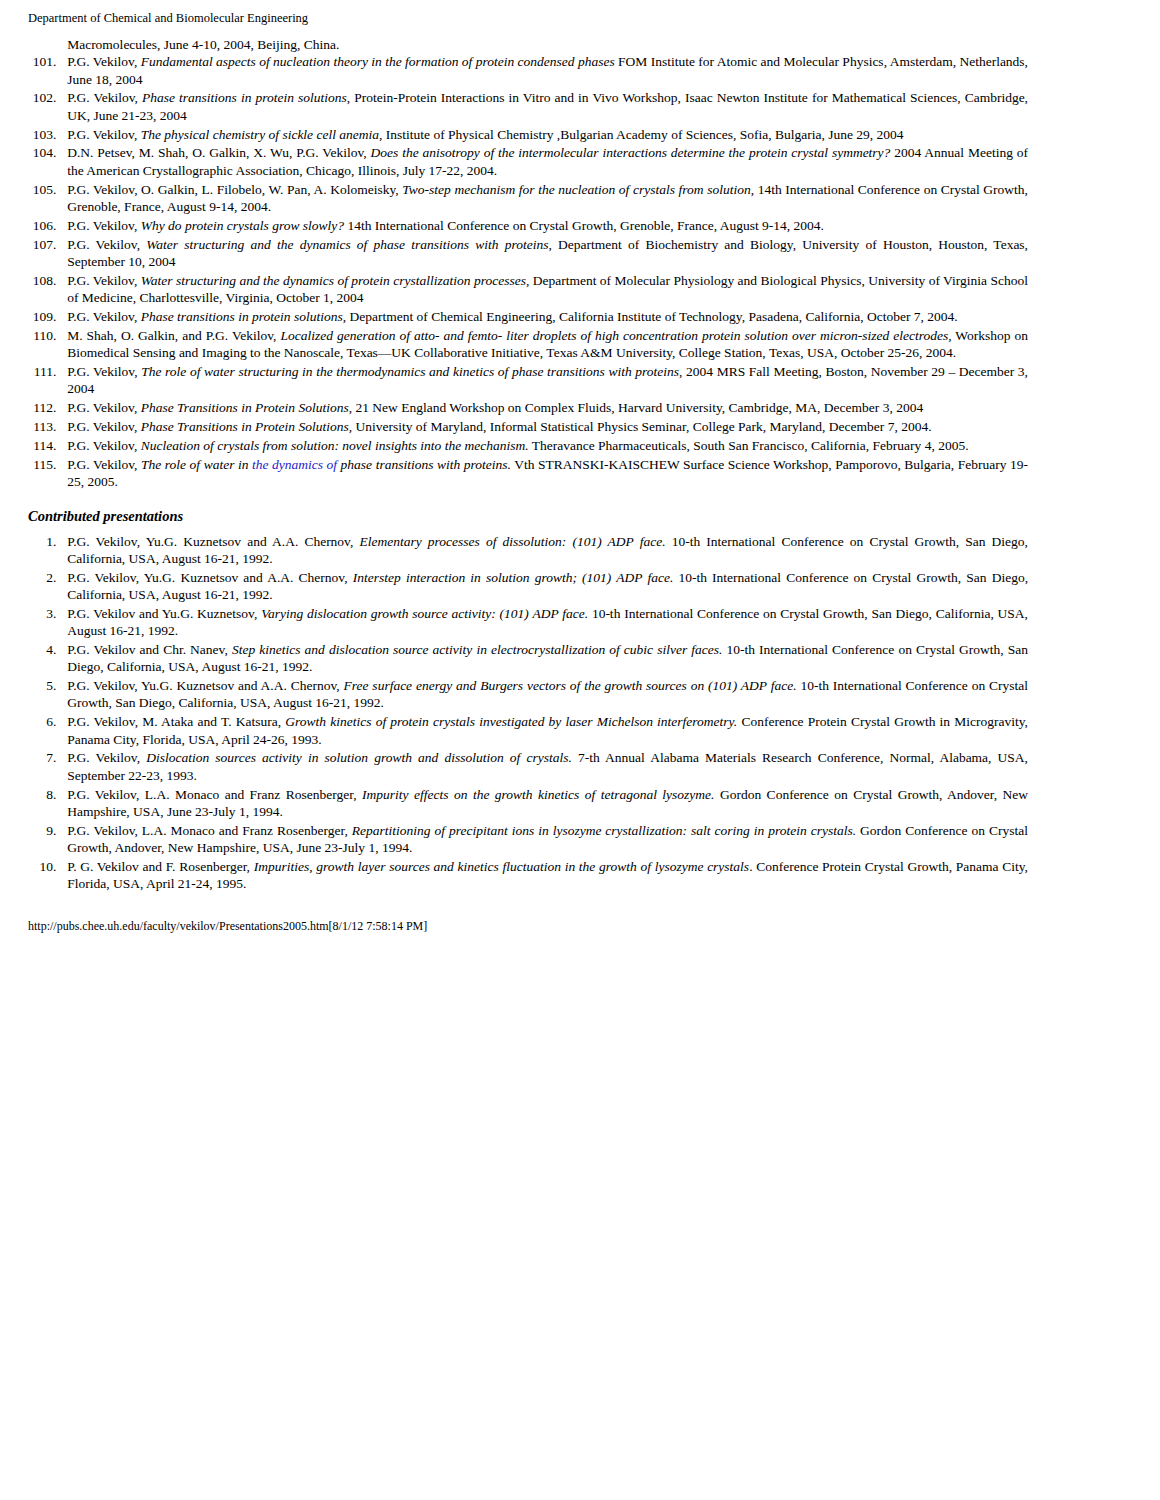Department of Chemical and Biomolecular Engineering
Macromolecules, June 4-10, 2004, Beijing, China.
101. P.G. Vekilov, Fundamental aspects of nucleation theory in the formation of protein condensed phases FOM Institute for Atomic and Molecular Physics, Amsterdam, Netherlands, June 18, 2004
102. P.G. Vekilov, Phase transitions in protein solutions, Protein-Protein Interactions in Vitro and in Vivo Workshop, Isaac Newton Institute for Mathematical Sciences, Cambridge, UK, June 21-23, 2004
103. P.G. Vekilov, The physical chemistry of sickle cell anemia, Institute of Physical Chemistry ,Bulgarian Academy of Sciences, Sofia, Bulgaria, June 29, 2004
104. D.N. Petsev, M. Shah, O. Galkin, X. Wu, P.G. Vekilov, Does the anisotropy of the intermolecular interactions determine the protein crystal symmetry? 2004 Annual Meeting of the American Crystallographic Association, Chicago, Illinois, July 17-22, 2004.
105. P.G. Vekilov, O. Galkin, L. Filobelo, W. Pan, A. Kolomeisky, Two-step mechanism for the nucleation of crystals from solution, 14th International Conference on Crystal Growth, Grenoble, France, August 9-14, 2004.
106. P.G. Vekilov, Why do protein crystals grow slowly? 14th International Conference on Crystal Growth, Grenoble, France, August 9-14, 2004.
107. P.G. Vekilov, Water structuring and the dynamics of phase transitions with proteins, Department of Biochemistry and Biology, University of Houston, Houston, Texas, September 10, 2004
108. P.G. Vekilov, Water structuring and the dynamics of protein crystallization processes, Department of Molecular Physiology and Biological Physics, University of Virginia School of Medicine, Charlottesville, Virginia, October 1, 2004
109. P.G. Vekilov, Phase transitions in protein solutions, Department of Chemical Engineering, California Institute of Technology, Pasadena, California, October 7, 2004.
110. M. Shah, O. Galkin, and P.G. Vekilov, Localized generation of atto- and femto- liter droplets of high concentration protein solution over micron-sized electrodes, Workshop on Biomedical Sensing and Imaging to the Nanoscale, Texas—UK Collaborative Initiative, Texas A&M University, College Station, Texas, USA, October 25-26, 2004.
111. P.G. Vekilov, The role of water structuring in the thermodynamics and kinetics of phase transitions with proteins, 2004 MRS Fall Meeting, Boston, November 29 – December 3, 2004
112. P.G. Vekilov, Phase Transitions in Protein Solutions, 21 New England Workshop on Complex Fluids, Harvard University, Cambridge, MA, December 3, 2004
113. P.G. Vekilov, Phase Transitions in Protein Solutions, University of Maryland, Informal Statistical Physics Seminar, College Park, Maryland, December 7, 2004.
114. P.G. Vekilov, Nucleation of crystals from solution: novel insights into the mechanism. Theravance Pharmaceuticals, South San Francisco, California, February 4, 2005.
115. P.G. Vekilov, The role of water in the dynamics of phase transitions with proteins. Vth STRANSKI-KAISCHEW Surface Science Workshop, Pamporovo, Bulgaria, February 19-25, 2005.
Contributed presentations
1. P.G. Vekilov, Yu.G. Kuznetsov and A.A. Chernov, Elementary processes of dissolution: (101) ADP face. 10-th International Conference on Crystal Growth, San Diego, California, USA, August 16-21, 1992.
2. P.G. Vekilov, Yu.G. Kuznetsov and A.A. Chernov, Interstep interaction in solution growth; (101) ADP face. 10-th International Conference on Crystal Growth, San Diego, California, USA, August 16-21, 1992.
3. P.G. Vekilov and Yu.G. Kuznetsov, Varying dislocation growth source activity: (101) ADP face. 10-th International Conference on Crystal Growth, San Diego, California, USA, August 16-21, 1992.
4. P.G. Vekilov and Chr. Nanev, Step kinetics and dislocation source activity in electrocrystallization of cubic silver faces. 10-th International Conference on Crystal Growth, San Diego, California, USA, August 16-21, 1992.
5. P.G. Vekilov, Yu.G. Kuznetsov and A.A. Chernov, Free surface energy and Burgers vectors of the growth sources on (101) ADP face. 10-th International Conference on Crystal Growth, San Diego, California, USA, August 16-21, 1992.
6. P.G. Vekilov, M. Ataka and T. Katsura, Growth kinetics of protein crystals investigated by laser Michelson interferometry. Conference Protein Crystal Growth in Microgravity, Panama City, Florida, USA, April 24-26, 1993.
7. P.G. Vekilov, Dislocation sources activity in solution growth and dissolution of crystals. 7-th Annual Alabama Materials Research Conference, Normal, Alabama, USA, September 22-23, 1993.
8. P.G. Vekilov, L.A. Monaco and Franz Rosenberger, Impurity effects on the growth kinetics of tetragonal lysozyme. Gordon Conference on Crystal Growth, Andover, New Hampshire, USA, June 23-July 1, 1994.
9. P.G. Vekilov, L.A. Monaco and Franz Rosenberger, Repartitioning of precipitant ions in lysozyme crystallization: salt coring in protein crystals. Gordon Conference on Crystal Growth, Andover, New Hampshire, USA, June 23-July 1, 1994.
10. P. G. Vekilov and F. Rosenberger, Impurities, growth layer sources and kinetics fluctuation in the growth of lysozyme crystals. Conference Protein Crystal Growth, Panama City, Florida, USA, April 21-24, 1995.
http://pubs.chee.uh.edu/faculty/vekilov/Presentations2005.htm[8/1/12 7:58:14 PM]